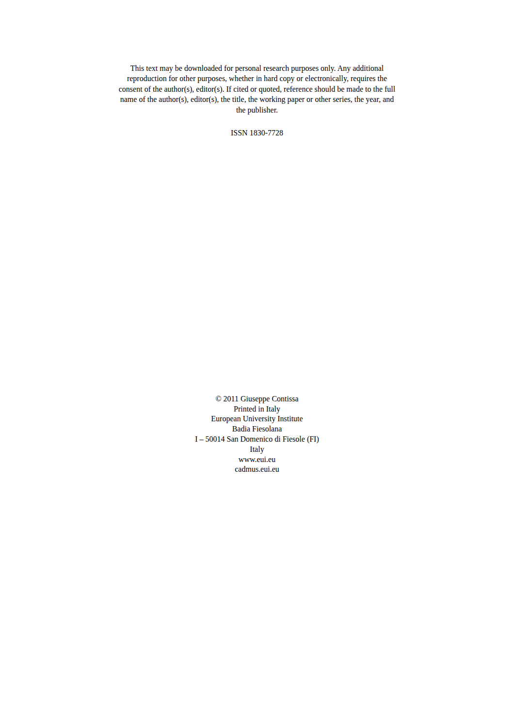This text may be downloaded for personal research purposes only. Any additional reproduction for other purposes, whether in hard copy or electronically, requires the consent of the author(s), editor(s). If cited or quoted, reference should be made to the full name of the author(s), editor(s), the title, the working paper or other series, the year, and the publisher.
ISSN 1830-7728
© 2011 Giuseppe Contissa
Printed in Italy
European University Institute
Badia Fiesolana
I – 50014 San Domenico di Fiesole (FI)
Italy
www.eui.eu
cadmus.eui.eu